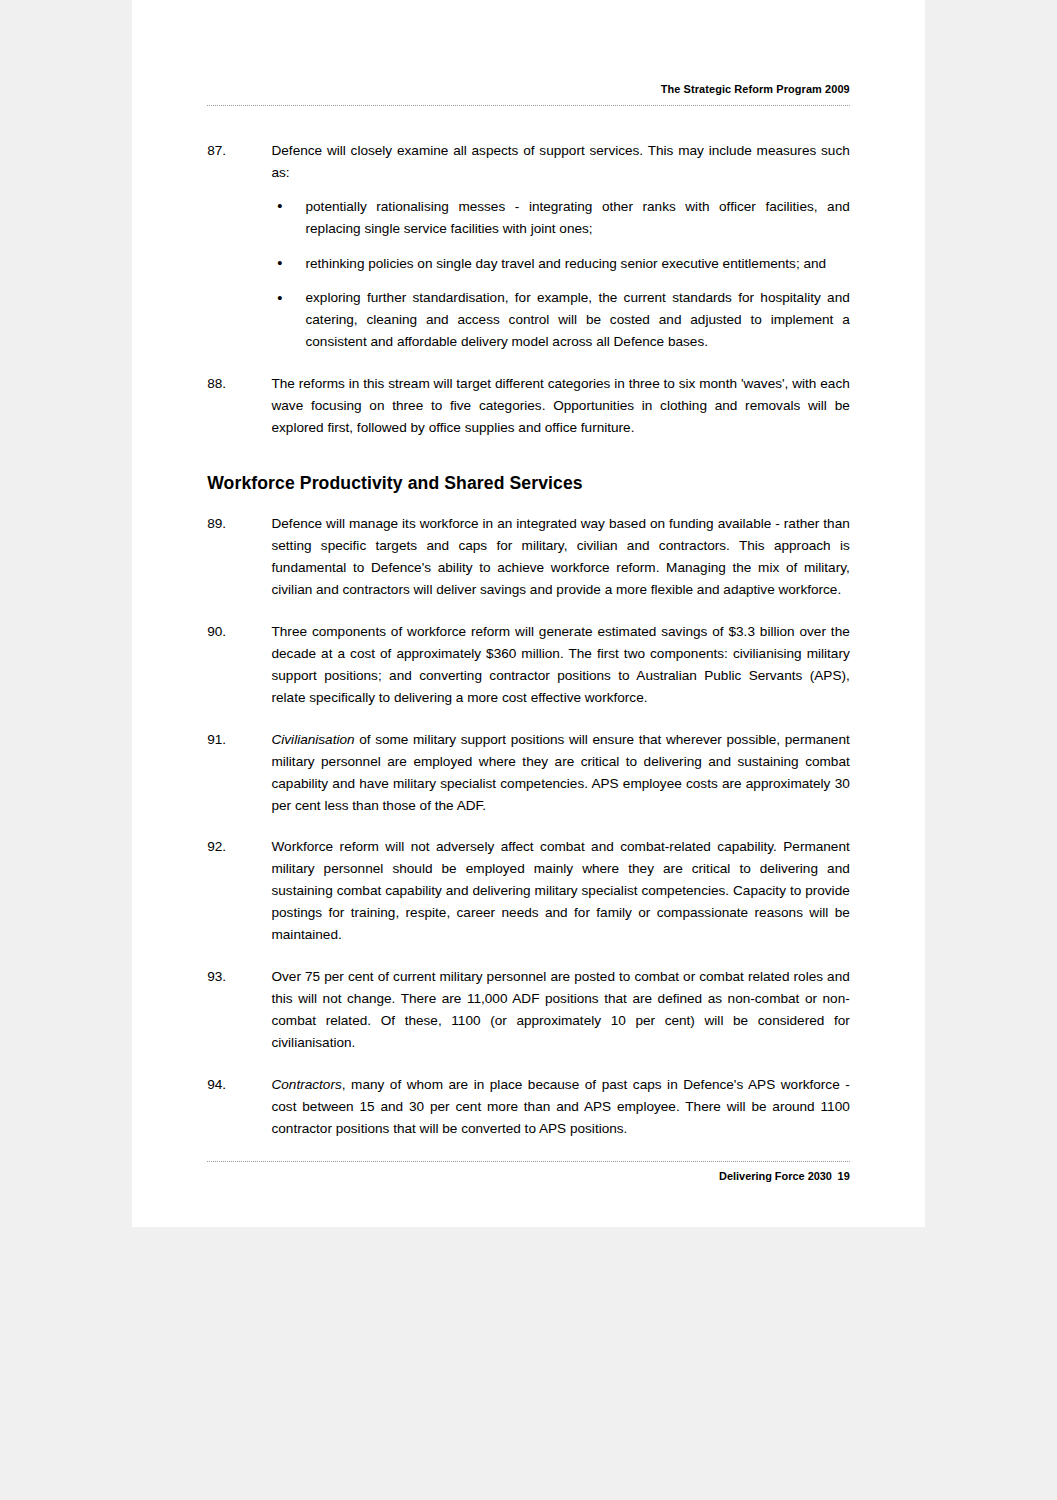The Strategic Reform Program 2009
87. Defence will closely examine all aspects of support services. This may include measures such as:
potentially rationalising messes - integrating other ranks with officer facilities, and replacing single service facilities with joint ones;
rethinking policies on single day travel and reducing senior executive entitlements; and
exploring further standardisation, for example, the current standards for hospitality and catering, cleaning and access control will be costed and adjusted to implement a consistent and affordable delivery model across all Defence bases.
88. The reforms in this stream will target different categories in three to six month 'waves', with each wave focusing on three to five categories. Opportunities in clothing and removals will be explored first, followed by office supplies and office furniture.
Workforce Productivity and Shared Services
89. Defence will manage its workforce in an integrated way based on funding available - rather than setting specific targets and caps for military, civilian and contractors. This approach is fundamental to Defence's ability to achieve workforce reform. Managing the mix of military, civilian and contractors will deliver savings and provide a more flexible and adaptive workforce.
90. Three components of workforce reform will generate estimated savings of $3.3 billion over the decade at a cost of approximately $360 million. The first two components: civilianising military support positions; and converting contractor positions to Australian Public Servants (APS), relate specifically to delivering a more cost effective workforce.
91. Civilianisation of some military support positions will ensure that wherever possible, permanent military personnel are employed where they are critical to delivering and sustaining combat capability and have military specialist competencies. APS employee costs are approximately 30 per cent less than those of the ADF.
92. Workforce reform will not adversely affect combat and combat-related capability. Permanent military personnel should be employed mainly where they are critical to delivering and sustaining combat capability and delivering military specialist competencies. Capacity to provide postings for training, respite, career needs and for family or compassionate reasons will be maintained.
93. Over 75 per cent of current military personnel are posted to combat or combat related roles and this will not change. There are 11,000 ADF positions that are defined as non-combat or non-combat related. Of these, 1100 (or approximately 10 per cent) will be considered for civilianisation.
94. Contractors, many of whom are in place because of past caps in Defence's APS workforce - cost between 15 and 30 per cent more than and APS employee. There will be around 1100 contractor positions that will be converted to APS positions.
Delivering Force 203019